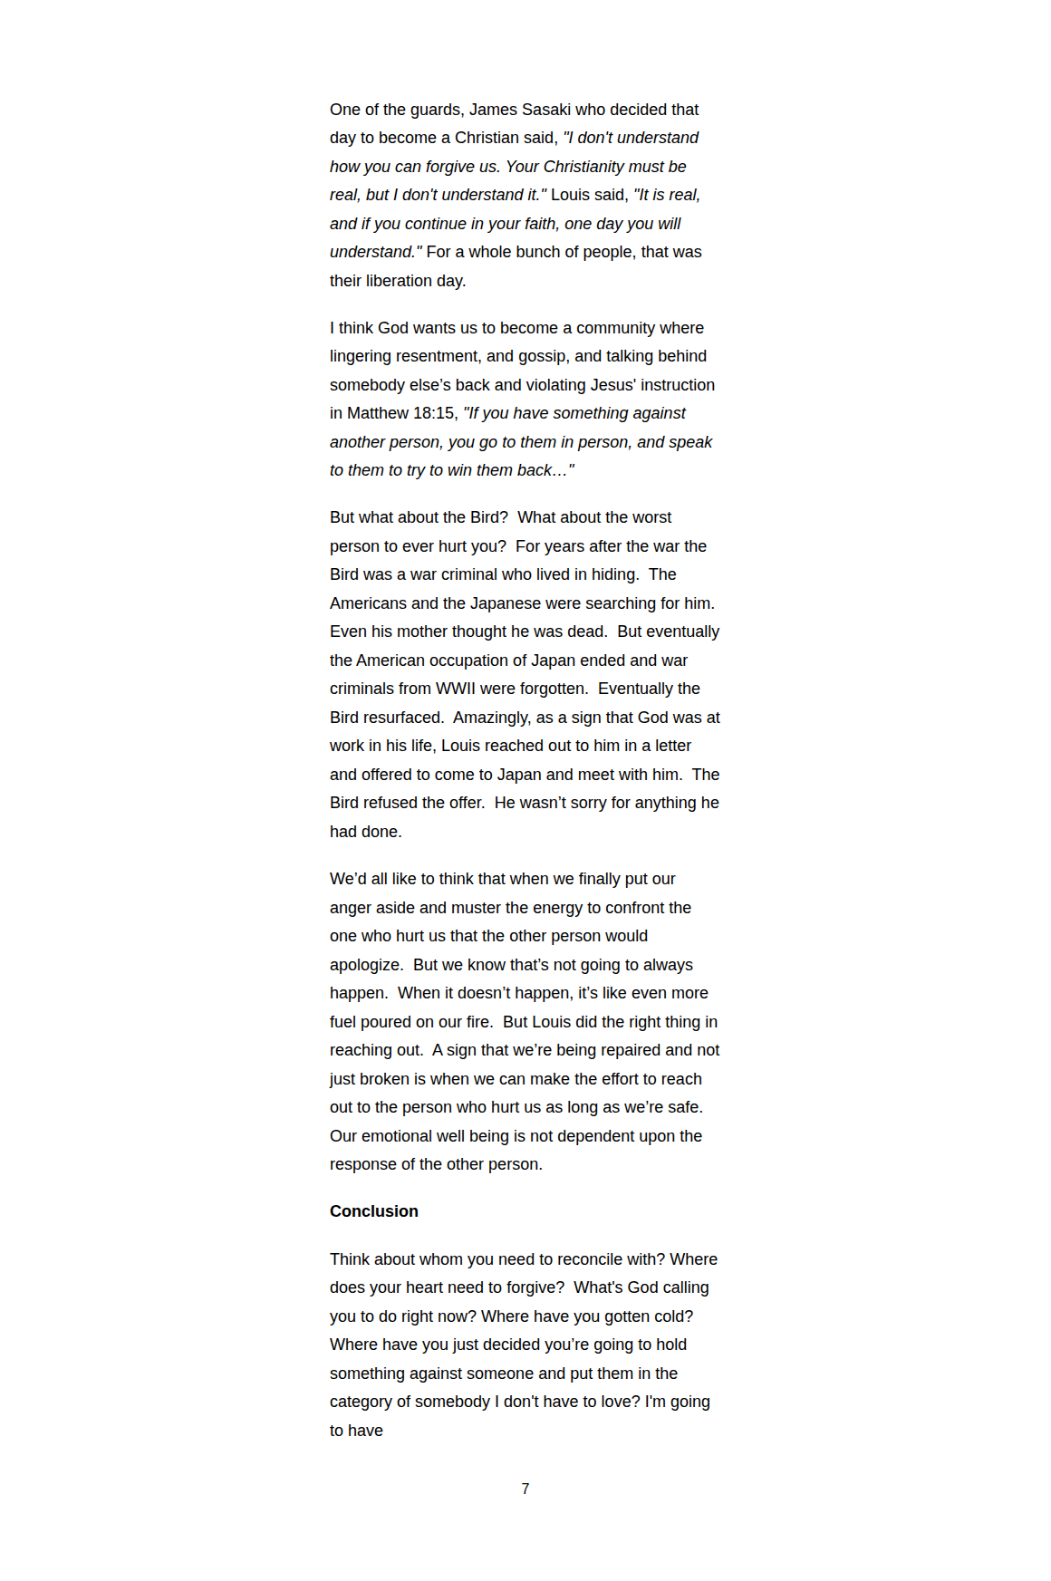One of the guards, James Sasaki who decided that day to become a Christian said, "I don't understand how you can forgive us. Your Christianity must be real, but I don't understand it." Louis said, "It is real, and if you continue in your faith, one day you will understand." For a whole bunch of people, that was their liberation day.
I think God wants us to become a community where lingering resentment, and gossip, and talking behind somebody else’s back and violating Jesus' instruction in Matthew 18:15, "If you have something against another person, you go to them in person, and speak to them to try to win them back…"
But what about the Bird? What about the worst person to ever hurt you? For years after the war the Bird was a war criminal who lived in hiding. The Americans and the Japanese were searching for him. Even his mother thought he was dead. But eventually the American occupation of Japan ended and war criminals from WWII were forgotten. Eventually the Bird resurfaced. Amazingly, as a sign that God was at work in his life, Louis reached out to him in a letter and offered to come to Japan and meet with him. The Bird refused the offer. He wasn’t sorry for anything he had done.
We’d all like to think that when we finally put our anger aside and muster the energy to confront the one who hurt us that the other person would apologize. But we know that’s not going to always happen. When it doesn’t happen, it’s like even more fuel poured on our fire. But Louis did the right thing in reaching out. A sign that we’re being repaired and not just broken is when we can make the effort to reach out to the person who hurt us as long as we’re safe. Our emotional well being is not dependent upon the response of the other person.
Conclusion
Think about whom you need to reconcile with? Where does your heart need to forgive? What's God calling you to do right now? Where have you gotten cold? Where have you just decided you’re going to hold something against someone and put them in the category of somebody I don't have to love? I'm going to have
7